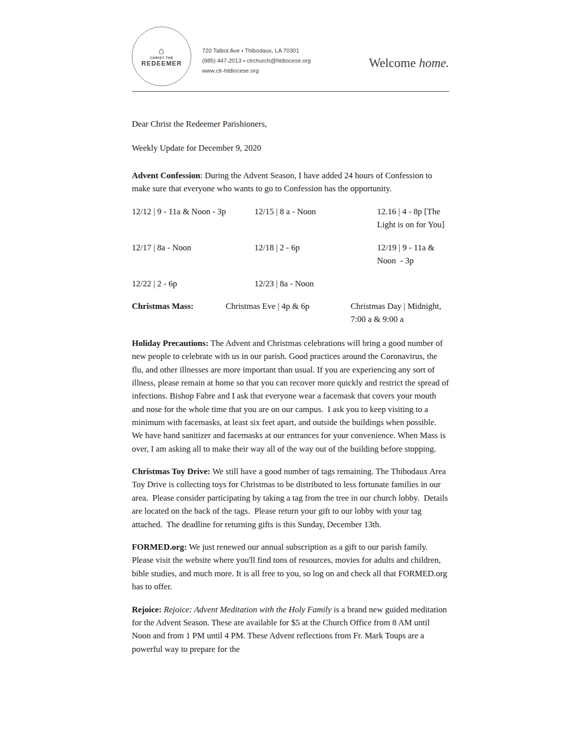⌂
CHRIST THE
REDEEMER
720 Talbot Ave • Thibodaux, LA 70301
(985) 447-2013 • ctrchurch@htdiocese.org
www.ctr-htdiocese.org
Welcome home.
Dear Christ the Redeemer Parishioners,
Weekly Update for December 9, 2020
Advent Confession: During the Advent Season, I have added 24 hours of Confession to make sure that everyone who wants to go to Confession has the opportunity.
12/12 | 9 - 11a & Noon - 3p
12/15 | 8 a - Noon
12.16 | 4 - 8p [The Light is on for You]
12/17 | 8a - Noon
12/18 | 2 - 6p
12/19 | 9 - 11a & Noon - 3p
12/22 | 2 - 6p
12/23 | 8a - Noon
Christmas Mass:
Christmas Eve | 4p & 6p
Christmas Day | Midnight, 7:00 a & 9:00 a
Holiday Precautions: The Advent and Christmas celebrations will bring a good number of new people to celebrate with us in our parish. Good practices around the Coronavirus, the flu, and other illnesses are more important than usual. If you are experiencing any sort of illness, please remain at home so that you can recover more quickly and restrict the spread of infections. Bishop Fabre and I ask that everyone wear a facemask that covers your mouth and nose for the whole time that you are on our campus. I ask you to keep visiting to a minimum with facemasks, at least six feet apart, and outside the buildings when possible. We have hand sanitizer and facemasks at our entrances for your convenience. When Mass is over, I am asking all to make their way all of the way out of the building before stopping.
Christmas Toy Drive: We still have a good number of tags remaining. The Thibodaux Area Toy Drive is collecting toys for Christmas to be distributed to less fortunate families in our area. Please consider participating by taking a tag from the tree in our church lobby. Details are located on the back of the tags. Please return your gift to our lobby with your tag attached. The deadline for returning gifts is this Sunday, December 13th.
FORMED.org: We just renewed our annual subscription as a gift to our parish family. Please visit the website where you'll find tons of resources, movies for adults and children, bible studies, and much more. It is all free to you, so log on and check all that FORMED.org has to offer.
Rejoice: Rejoice: Advent Meditation with the Holy Family is a brand new guided meditation for the Advent Season. These are available for $5 at the Church Office from 8 AM until Noon and from 1 PM until 4 PM. These Advent reflections from Fr. Mark Toups are a powerful way to prepare for the